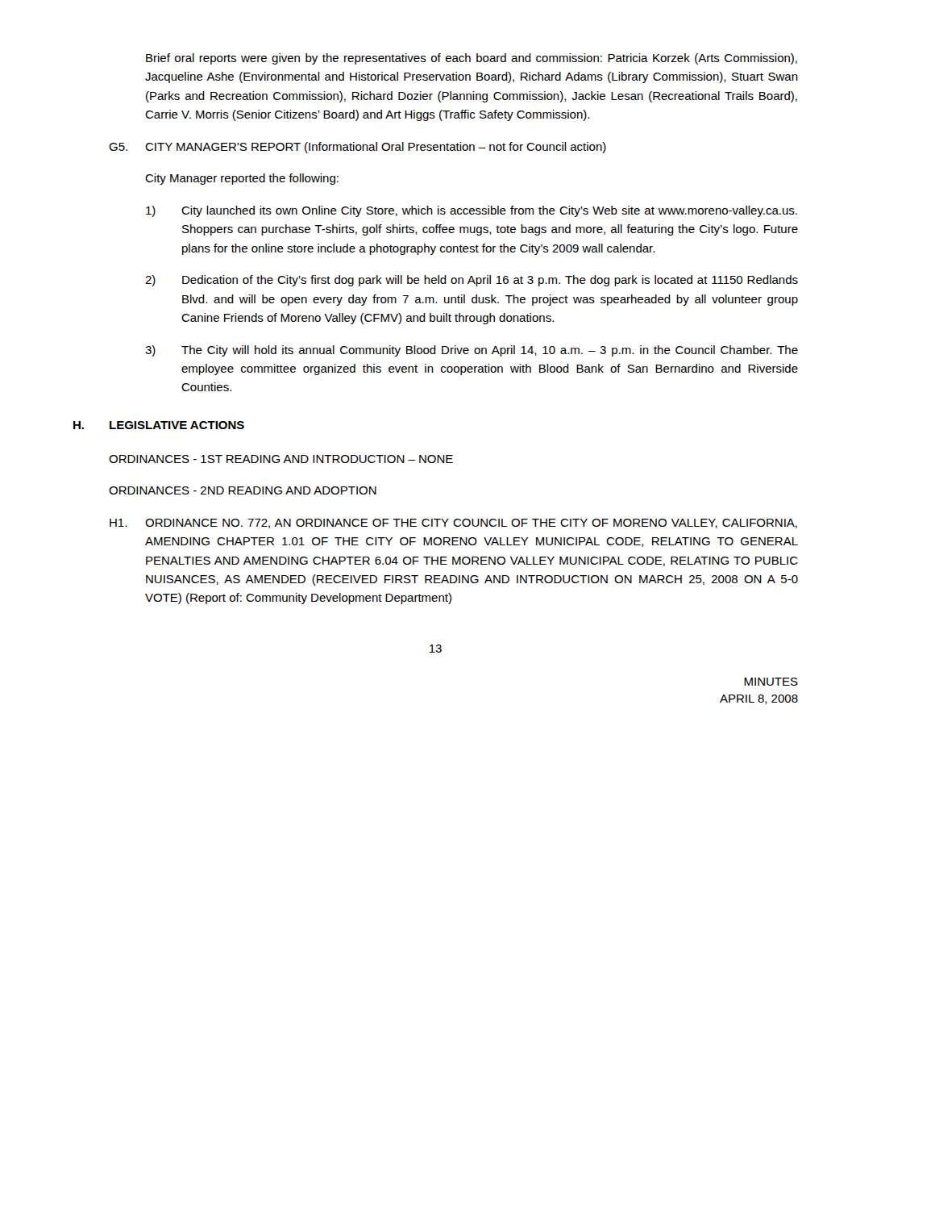Brief oral reports were given by the representatives of each board and commission: Patricia Korzek (Arts Commission), Jacqueline Ashe (Environmental and Historical Preservation Board), Richard Adams (Library Commission), Stuart Swan (Parks and Recreation Commission), Richard Dozier (Planning Commission), Jackie Lesan (Recreational Trails Board), Carrie V. Morris (Senior Citizens’ Board) and Art Higgs (Traffic Safety Commission).
G5.
CITY MANAGER'S REPORT (Informational Oral Presentation – not for Council action)
City Manager reported the following:
1)
City launched its own Online City Store, which is accessible from the City’s Web site at www.moreno-valley.ca.us. Shoppers can purchase T-shirts, golf shirts, coffee mugs, tote bags and more, all featuring the City’s logo. Future plans for the online store include a photography contest for the City’s 2009 wall calendar.
2)
Dedication of the City’s first dog park will be held on April 16 at 3 p.m. The dog park is located at 11150 Redlands Blvd. and will be open every day from 7 a.m. until dusk. The project was spearheaded by all volunteer group Canine Friends of Moreno Valley (CFMV) and built through donations.
3)
The City will hold its annual Community Blood Drive on April 14, 10 a.m. – 3 p.m. in the Council Chamber. The employee committee organized this event in cooperation with Blood Bank of San Bernardino and Riverside Counties.
H. LEGISLATIVE ACTIONS
ORDINANCES - 1ST READING AND INTRODUCTION – NONE
ORDINANCES - 2ND READING AND ADOPTION
H1.
ORDINANCE NO. 772, AN ORDINANCE OF THE CITY COUNCIL OF THE CITY OF MORENO VALLEY, CALIFORNIA, AMENDING CHAPTER 1.01 OF THE CITY OF MORENO VALLEY MUNICIPAL CODE, RELATING TO GENERAL PENALTIES AND AMENDING CHAPTER 6.04 OF THE MORENO VALLEY MUNICIPAL CODE, RELATING TO PUBLIC NUISANCES, AS AMENDED (RECEIVED FIRST READING AND INTRODUCTION ON MARCH 25, 2008 ON A 5-0 VOTE) (Report of: Community Development Department)
13
MINUTES
APRIL 8, 2008